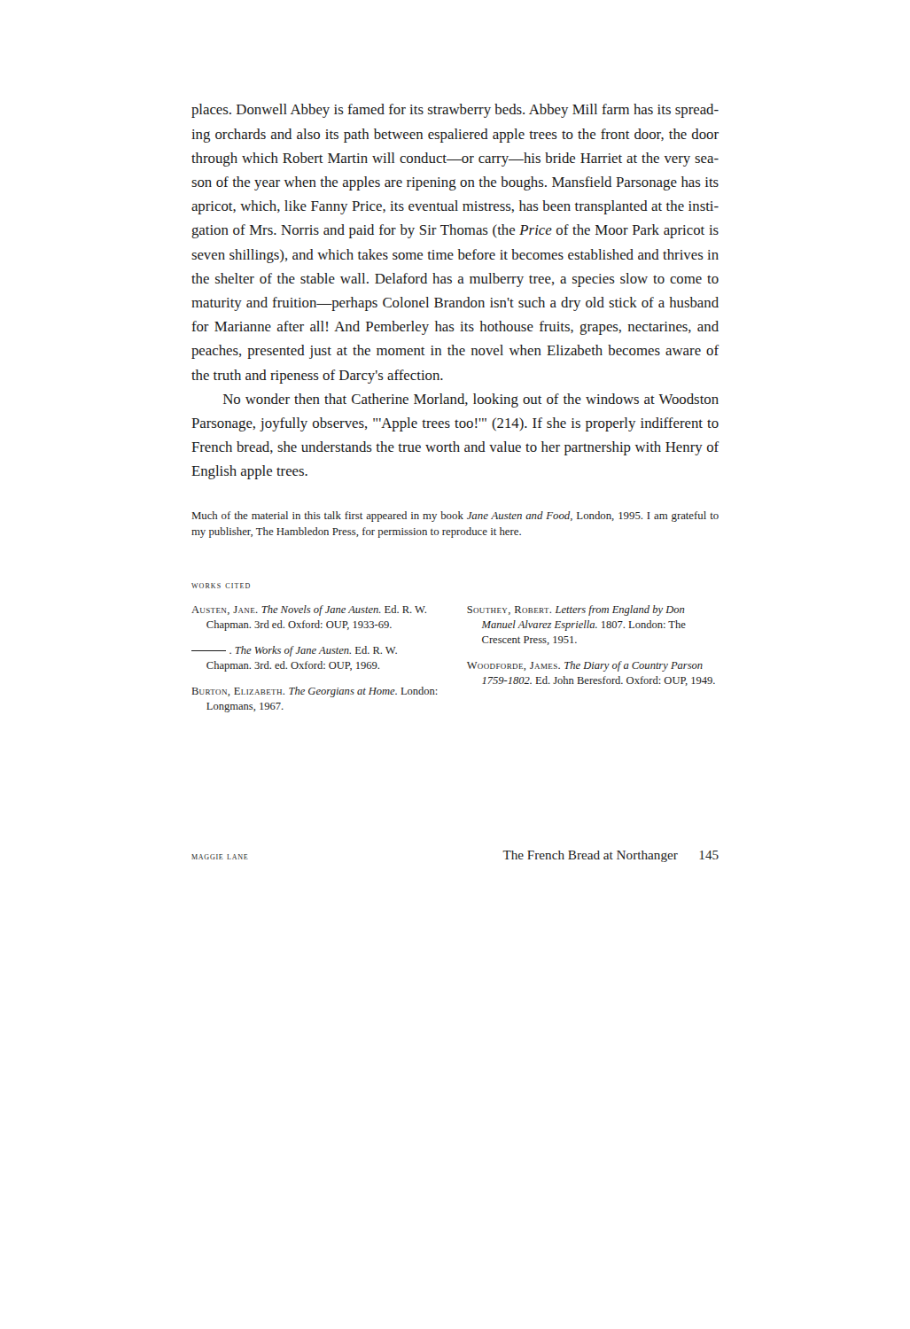places. Donwell Abbey is famed for its strawberry beds. Abbey Mill farm has its spreading orchards and also its path between espaliered apple trees to the front door, the door through which Robert Martin will conduct—or carry—his bride Harriet at the very season of the year when the apples are ripening on the boughs. Mansfield Parsonage has its apricot, which, like Fanny Price, its eventual mistress, has been transplanted at the instigation of Mrs. Norris and paid for by Sir Thomas (the Price of the Moor Park apricot is seven shillings), and which takes some time before it becomes established and thrives in the shelter of the stable wall. Delaford has a mulberry tree, a species slow to come to maturity and fruition—perhaps Colonel Brandon isn't such a dry old stick of a husband for Marianne after all! And Pemberley has its hothouse fruits, grapes, nectarines, and peaches, presented just at the moment in the novel when Elizabeth becomes aware of the truth and ripeness of Darcy's affection.
No wonder then that Catherine Morland, looking out of the windows at Woodston Parsonage, joyfully observes, "'Apple trees too!'" (214). If she is properly indifferent to French bread, she understands the true worth and value to her partnership with Henry of English apple trees.
Much of the material in this talk first appeared in my book Jane Austen and Food, London, 1995. I am grateful to my publisher, The Hambledon Press, for permission to reproduce it here.
works cited
Austen, Jane. The Novels of Jane Austen. Ed. R. W. Chapman. 3rd ed. Oxford: OUP, 1933-69.
. The Works of Jane Austen. Ed. R. W. Chapman. 3rd. ed. Oxford: OUP, 1969.
Burton, Elizabeth. The Georgians at Home. London: Longmans, 1967.
Southey, Robert. Letters from England by Don Manuel Alvarez Espriella. 1807. London: The Crescent Press, 1951.
Woodforde, James. The Diary of a Country Parson 1759-1802. Ed. John Beresford. Oxford: OUP, 1949.
maggie lane The French Bread at Northanger 145